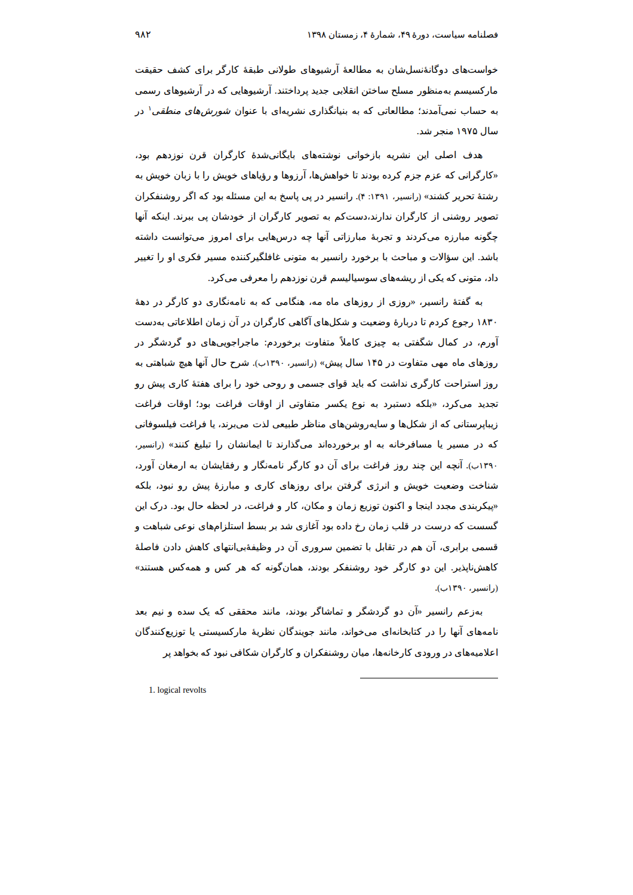فصلنامه سیاست، دورهٔ ۴۹، شمارهٔ ۴، زمستان ۱۳۹۸ ۹۸۲
خواست‌های دوگانهٔ‌نسل‌شان به مطالعهٔ آرشیوهای طولانی طبقهٔ کارگر برای کشف حقیقت مارکسیسم به‌منظور مسلح ساختن انقلابی جدید پرداختند. آرشیوهایی که در آرشیوهای رسمی به حساب نمی‌آمدند؛ مطالعاتی که به بنیانگذاری نشریه‌ای با عنوان شورش‌های منطقی۱ در سال ۱۹۷۵ منجر شد.
هدف اصلی این نشریه بازخوانی نوشته‌های بایگانی‌شدهٔ کارگران قرن نوزدهم بود، «کارگرانی که عزم جزم کرده بودند تا خواهش‌ها، آرزوها و رؤیاهای خویش را با زبان خویش به رشتهٔ تحریر کشند» (رانسیر، ۱۳۹۱: ۴). رانسیر در پی پاسخ به این مسئله بود که اگر روشنفکران تصویر روشنی از کارگران ندارند،دست‌کم به تصویر کارگران از خودشان پی ببرند. اینکه آنها چگونه مبارزه می‌کردند و تجربهٔ مبارزاتی آنها چه درس‌هایی برای امروز می‌توانست داشته باشد. این سؤالات و مباحث با برخورد رانسیر به متونی غافلگیرکننده مسیر فکری او را تغییر داد، متونی که یکی از ریشه‌های سوسیالیسم قرن نوزدهم را معرفی می‌کرد.
به گفتهٔ رانسیر، «روزی از روزهای ماه مه، هنگامی که به نامه‌نگاری دو کارگر در دههٔ ۱۸۳۰ رجوع کردم تا دربارهٔ وضعیت و شکل‌های آگاهی کارگران در آن زمان اطلاعاتی به‌دست آورم، در کمال شگفتی به چیزی کاملاً متفاوت برخوردم: ماجراجویی‌های دو گردشگر در روزهای ماه مهی متفاوت در ۱۴۵ سال پیش» (رانسیر، ۱۳۹۰ب). شرح حال آنها هیچ شباهتی به روز استراحت کارگری نداشت که باید قوای جسمی و روحی خود را برای هفتهٔ کاری پیش رو تجدید می‌کرد، «بلکه دستبرد به نوع یکسر متفاوتی از اوقات فراغت بود؛ اوقات فراغت زیباپرستانی که از شکل‌ها و سایه‌روشن‌های مناظر طبیعی لذت می‌برند، یا فراغت فیلسوفانی که در مسیر یا مسافرخانه به او برخورده‌اند می‌گذارند تا ایمانشان را تبلیغ کنند» (رانسیر، ۱۳۹۰ب). آنچه این چند روز فراغت برای آن دو کارگر نامه‌نگار و رفقایشان به ارمغان آورد، شناخت وضعیت خویش و انرژی گرفتن برای روزهای کاری و مبارزهٔ پیش رو نبود، بلکه «پیکربندی مجدد اینجا و اکنون توزیع زمان و مکان، کار و فراغت، در لحظه حال بود. درک این گسست که درست در قلب زمان رخ داده بود آغازی شد بر بسط استلزام‌های نوعی شباهت و قسمی برابری، آن هم در تقابل با تضمین سروری آن در وظیفهٔ‌بی‌انتهای کاهش دادن فاصلهٔ کاهش‌ناپذیر. این دو کارگر خود روشنفکر بودند، همان‌گونه که هر کس و همه‌کس هستند» (رانسیر، ۱۳۹۰ب).
به‌زعم رانسیر «آن دو گردشگر و تماشاگر بودند، مانند محققی که یک سده و نیم بعد نامه‌های آنها را در کتابخانه‌ای می‌خواند، مانند جویندگان نظریهٔ مارکسیستی یا توزیع‌کنندگان اعلامیه‌های در ورودی کارخانه‌ها، میان روشنفکران و کارگران شکافی نبود که بخواهد پر
1. logical revolts